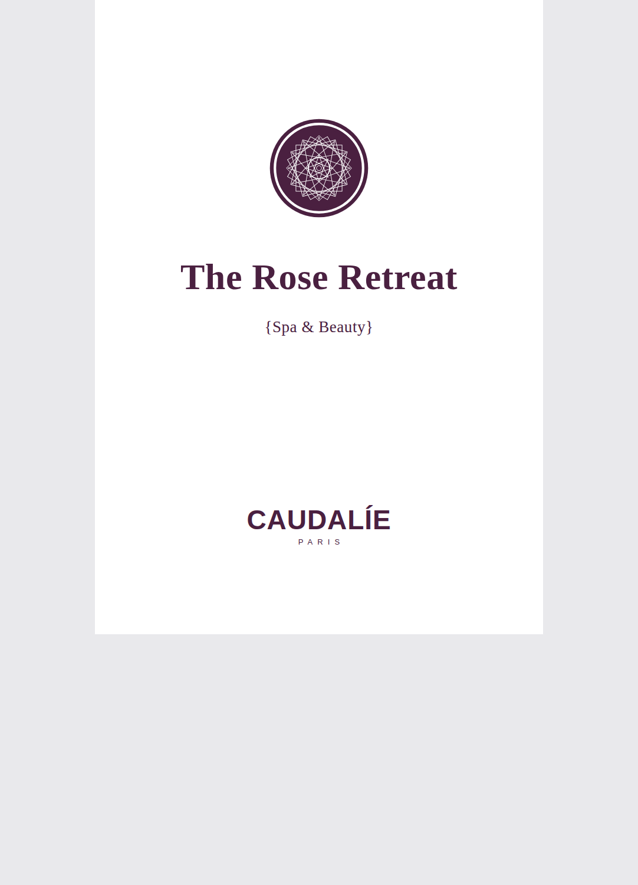The Rose Retreat
{Spa & Beauty}
CAUDALÍE
PARIS